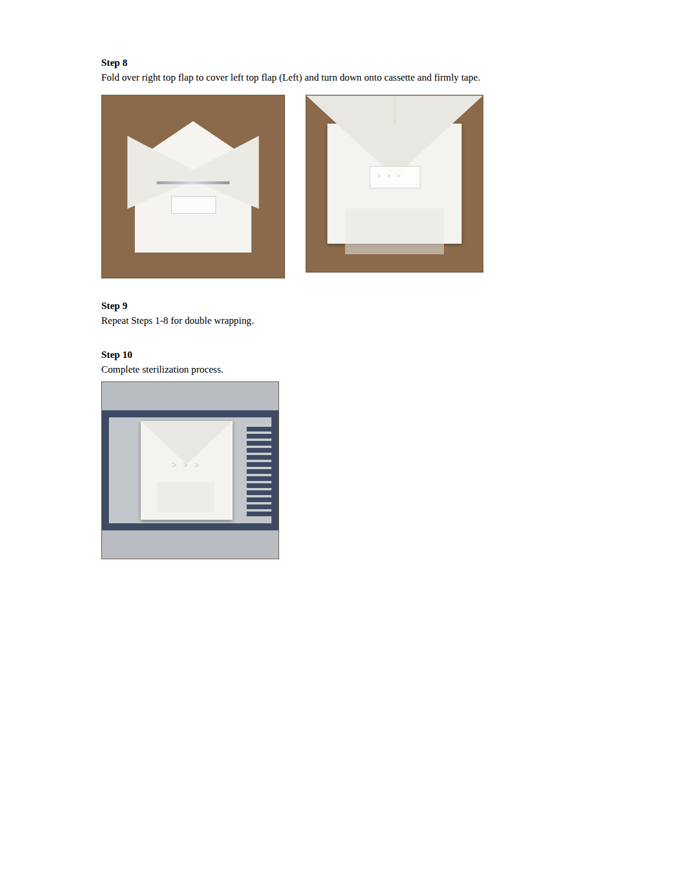Step 8
Fold over right top flap to cover left top flap (Left) and turn down onto cassette and firmly tape.
> > >
Step 9
Repeat Steps 1-8 for double wrapping.
Step 10
Complete sterilization process.
> > >